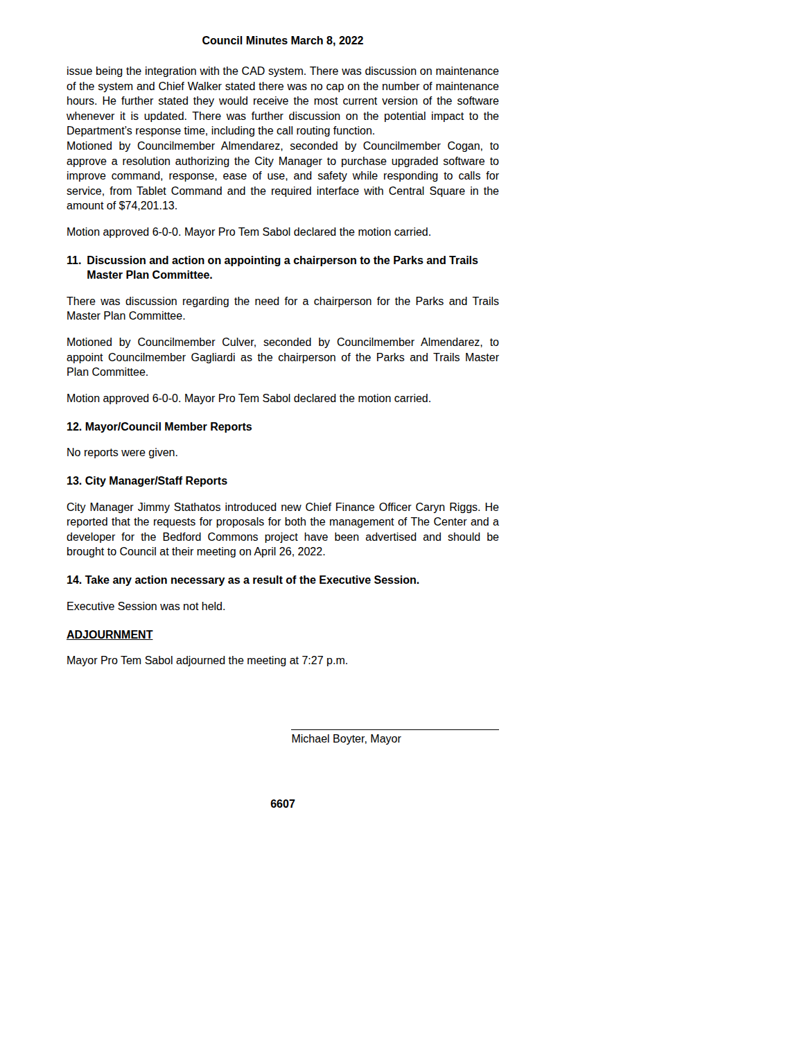Council Minutes March 8, 2022
issue being the integration with the CAD system. There was discussion on maintenance of the system and Chief Walker stated there was no cap on the number of maintenance hours. He further stated they would receive the most current version of the software whenever it is updated. There was further discussion on the potential impact to the Department’s response time, including the call routing function.
Motioned by Councilmember Almendarez, seconded by Councilmember Cogan, to approve a resolution authorizing the City Manager to purchase upgraded software to improve command, response, ease of use, and safety while responding to calls for service, from Tablet Command and the required interface with Central Square in the amount of $74,201.13.
Motion approved 6-0-0. Mayor Pro Tem Sabol declared the motion carried.
11. Discussion and action on appointing a chairperson to the Parks and Trails Master Plan Committee.
There was discussion regarding the need for a chairperson for the Parks and Trails Master Plan Committee.
Motioned by Councilmember Culver, seconded by Councilmember Almendarez, to appoint Councilmember Gagliardi as the chairperson of the Parks and Trails Master Plan Committee.
Motion approved 6-0-0. Mayor Pro Tem Sabol declared the motion carried.
12. Mayor/Council Member Reports
No reports were given.
13. City Manager/Staff Reports
City Manager Jimmy Stathatos introduced new Chief Finance Officer Caryn Riggs. He reported that the requests for proposals for both the management of The Center and a developer for the Bedford Commons project have been advertised and should be brought to Council at their meeting on April 26, 2022.
14. Take any action necessary as a result of the Executive Session.
Executive Session was not held.
ADJOURNMENT
Mayor Pro Tem Sabol adjourned the meeting at 7:27 p.m.
Michael Boyter, Mayor
6607